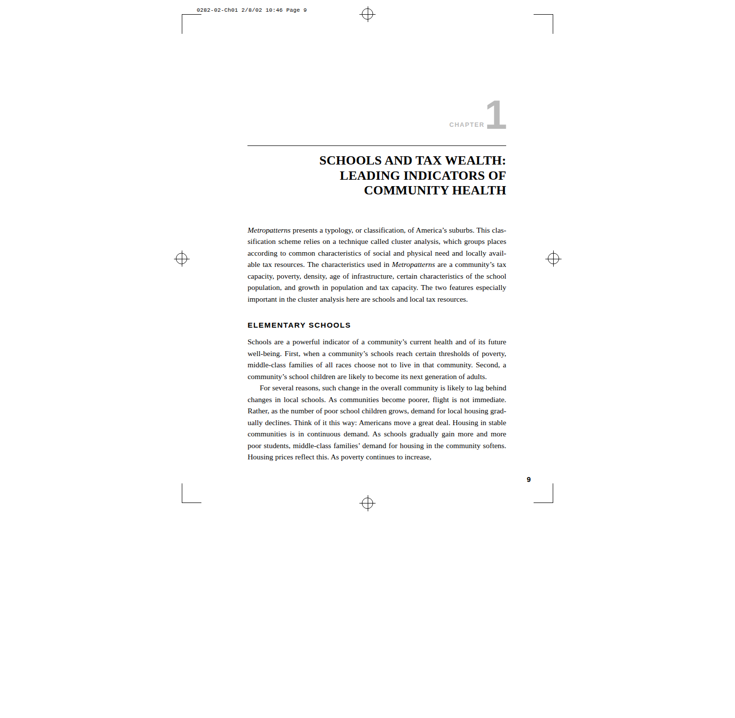0282-02-Ch01 2/8/02 10:46 Page 9
CHAPTER 1
Schools and Tax Wealth:
Leading Indicators of
Community Health
Metropatterns presents a typology, or classification, of America’s suburbs. This classification scheme relies on a technique called cluster analysis, which groups places according to common characteristics of social and physical need and locally available tax resources. The characteristics used in Metropatterns are a community’s tax capacity, poverty, density, age of infrastructure, certain characteristics of the school population, and growth in population and tax capacity. The two features especially important in the cluster analysis here are schools and local tax resources.
ELEMENTARY SCHOOLS
Schools are a powerful indicator of a community’s current health and of its future well-being. First, when a community’s schools reach certain thresholds of poverty, middle-class families of all races choose not to live in that community. Second, a community’s school children are likely to become its next generation of adults.
For several reasons, such change in the overall community is likely to lag behind changes in local schools. As communities become poorer, flight is not immediate. Rather, as the number of poor school children grows, demand for local housing gradually declines. Think of it this way: Americans move a great deal. Housing in stable communities is in continuous demand. As schools gradually gain more and more poor students, middle-class families’ demand for housing in the community softens. Housing prices reflect this. As poverty continues to increase,
9